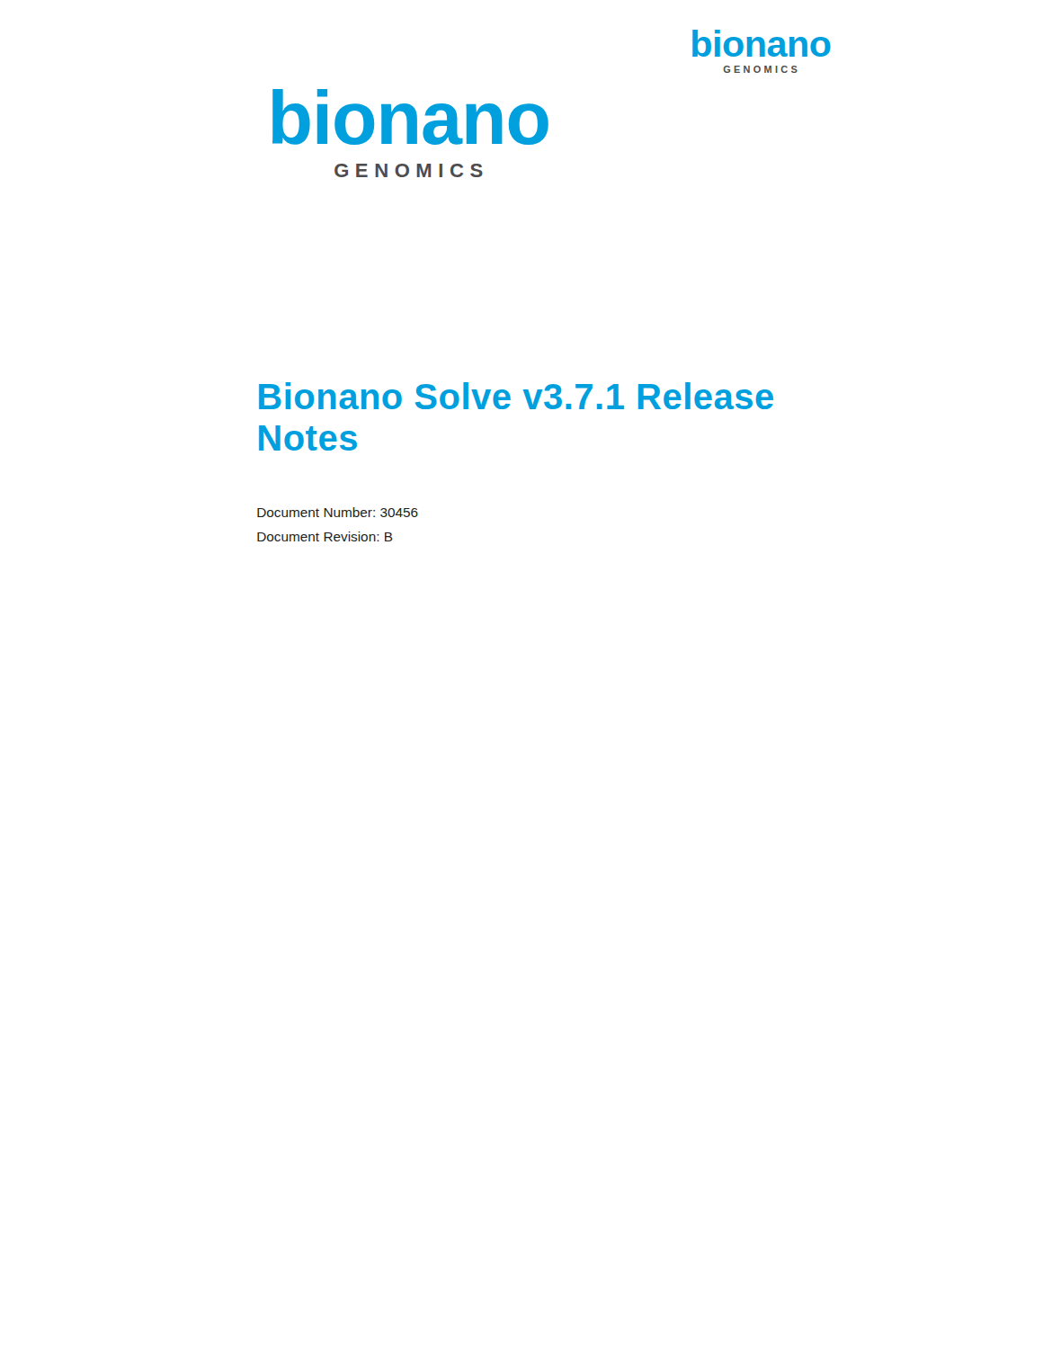bionano GENOMICS
bionano GENOMICS
Bionano Solve v3.7.1 Release Notes
Document Number: 30456
Document Revision: B